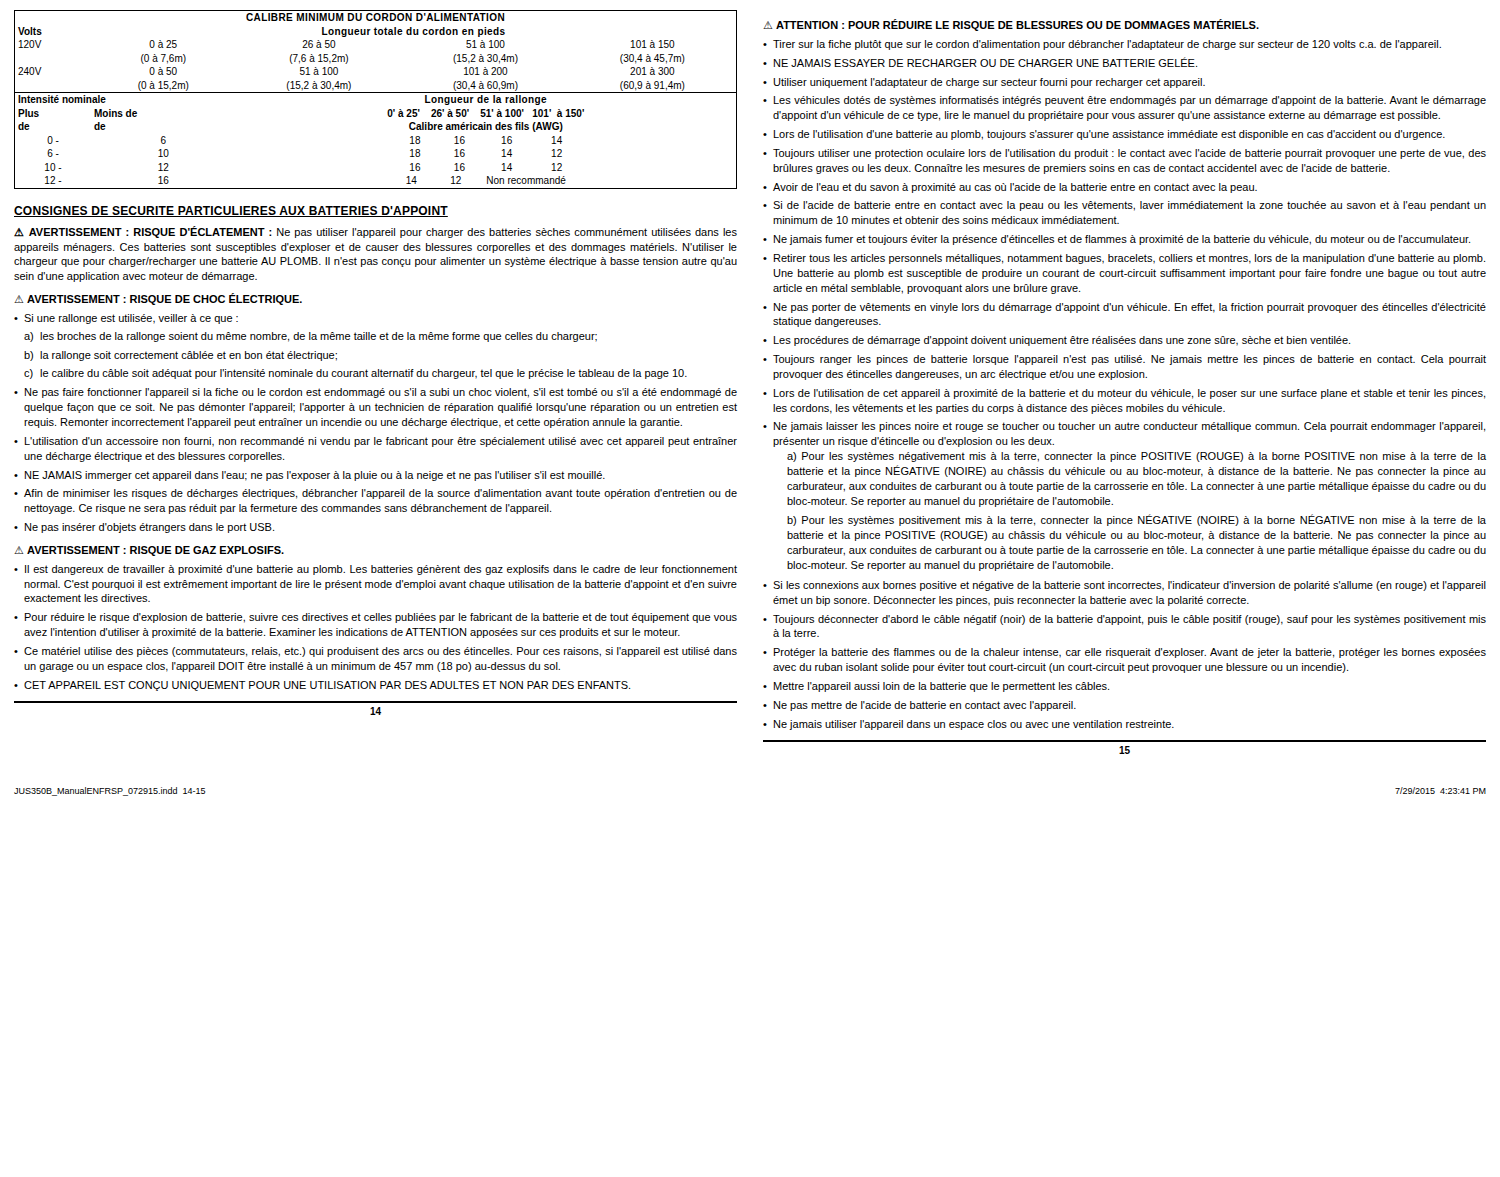| CALIBRE MINIMUM DU CORDON D'ALIMENTATION |
| Volts | Longueur totale du cordon en pieds |
| 120V | 0 à 25 (0 à 7,6m) | 26 à 50 (7,6 à 15,2m) | 51 à 100 (15,2 à 30,4m) | 101 à 150 (30,4 à 45,7m) |
| 240V | 0 à 50 (0 à 15,2m) | 51 à 100 (15,2 à 30,4m) | 101 à 200 (30,4 à 60,9m) | 201 à 300 (60,9 à 91,4m) |
| Intensité nominale | Longueur de la rallonge |
| Plus | Moins de | 0' à 25' 26' à 50' 51' à 100' 101' à 150' |
| de | de | Calibre américain des fils (AWG) |
| 0 - | 6 | 18 16 16 14 |
| 6 - | 10 | 18 16 14 12 |
| 10 - | 12 | 16 16 14 12 |
| 12 - | 16 | 14 12 Non recommandé |
CONSIGNES DE SECURITE PARTICULIERES AUX BATTERIES D'APPOINT
⚠ AVERTISSEMENT : RISQUE D'ÉCLATEMENT : Ne pas utiliser l'appareil pour charger des batteries sèches communément utilisées dans les appareils ménagers. Ces batteries sont susceptibles d'exploser et de causer des blessures corporelles et des dommages matériels. N'utiliser le chargeur que pour charger/recharger une batterie AU PLOMB. Il n'est pas conçu pour alimenter un système électrique à basse tension autre qu'au sein d'une application avec moteur de démarrage.
AVERTISSEMENT : RISQUE DE CHOC ÉLECTRIQUE.
Si une rallonge est utilisée, veiller à ce que :
a) les broches de la rallonge soient du même nombre, de la même taille et de la même forme que celles du chargeur;
b) la rallonge soit correctement câblée et en bon état électrique;
c) le calibre du câble soit adéquat pour l'intensité nominale du courant alternatif du chargeur, tel que le précise le tableau de la page 10.
Ne pas faire fonctionner l'appareil si la fiche ou le cordon est endommagé ou s'il a subi un choc violent, s'il est tombé ou s'il a été endommagé de quelque façon que ce soit. Ne pas démonter l'appareil; l'apporter à un technicien de réparation qualifié lorsqu'une réparation ou un entretien est requis. Remonter incorrectement l'appareil peut entraîner un incendie ou une décharge électrique, et cette opération annule la garantie.
L'utilisation d'un accessoire non fourni, non recommandé ni vendu par le fabricant pour être spécialement utilisé avec cet appareil peut entraîner une décharge électrique et des blessures corporelles.
NE JAMAIS immerger cet appareil dans l'eau; ne pas l'exposer à la pluie ou à la neige et ne pas l'utiliser s'il est mouillé.
Afin de minimiser les risques de décharges électriques, débrancher l'appareil de la source d'alimentation avant toute opération d'entretien ou de nettoyage. Ce risque ne sera pas réduit par la fermeture des commandes sans débranchement de l'appareil.
Ne pas insérer d'objets étrangers dans le port USB.
AVERTISSEMENT : RISQUE DE GAZ EXPLOSIFS.
Il est dangereux de travailler à proximité d'une batterie au plomb. Les batteries génèrent des gaz explosifs dans le cadre de leur fonctionnement normal. C'est pourquoi il est extrêmement important de lire le présent mode d'emploi avant chaque utilisation de la batterie d'appoint et d'en suivre exactement les directives.
Pour réduire le risque d'explosion de batterie, suivre ces directives et celles publiées par le fabricant de la batterie et de tout équipement que vous avez l'intention d'utiliser à proximité de la batterie. Examiner les indications de ATTENTION apposées sur ces produits et sur le moteur.
Ce matériel utilise des pièces (commutateurs, relais, etc.) qui produisent des arcs ou des étincelles. Pour ces raisons, si l'appareil est utilisé dans un garage ou un espace clos, l'appareil DOIT être installé à un minimum de 457 mm (18 po) au-dessus du sol.
CET APPAREIL EST CONÇU UNIQUEMENT POUR UNE UTILISATION PAR DES ADULTES ET NON PAR DES ENFANTS.
14
ATTENTION : POUR RÉDUIRE LE RISQUE DE BLESSURES OU DE DOMMAGES MATÉRIELS.
Tirer sur la fiche plutôt que sur le cordon d'alimentation pour débrancher l'adaptateur de charge sur secteur de 120 volts c.a. de l'appareil.
NE JAMAIS ESSAYER DE RECHARGER OU DE CHARGER UNE BATTERIE GELÉE.
Utiliser uniquement l'adaptateur de charge sur secteur fourni pour recharger cet appareil.
Les véhicules dotés de systèmes informatisés intégrés peuvent être endommagés par un démarrage d'appoint de la batterie. Avant le démarrage d'appoint d'un véhicule de ce type, lire le manuel du propriétaire pour vous assurer qu'une assistance externe au démarrage est possible.
Lors de l'utilisation d'une batterie au plomb, toujours s'assurer qu'une assistance immédiate est disponible en cas d'accident ou d'urgence.
Toujours utiliser une protection oculaire lors de l'utilisation du produit : le contact avec l'acide de batterie pourrait provoquer une perte de vue, des brûlures graves ou les deux. Connaître les mesures de premiers soins en cas de contact accidentel avec de l'acide de batterie.
Avoir de l'eau et du savon à proximité au cas où l'acide de la batterie entre en contact avec la peau.
Si de l'acide de batterie entre en contact avec la peau ou les vêtements, laver immédiatement la zone touchée au savon et à l'eau pendant un minimum de 10 minutes et obtenir des soins médicaux immédiatement.
Ne jamais fumer et toujours éviter la présence d'étincelles et de flammes à proximité de la batterie du véhicule, du moteur ou de l'accumulateur.
Retirer tous les articles personnels métalliques, notamment bagues, bracelets, colliers et montres, lors de la manipulation d'une batterie au plomb. Une batterie au plomb est susceptible de produire un courant de court-circuit suffisamment important pour faire fondre une bague ou tout autre article en métal semblable, provoquant alors une brûlure grave.
Ne pas porter de vêtements en vinyle lors du démarrage d'appoint d'un véhicule. En effet, la friction pourrait provoquer des étincelles d'électricité statique dangereuses.
Les procédures de démarrage d'appoint doivent uniquement être réalisées dans une zone sûre, sèche et bien ventilée.
Toujours ranger les pinces de batterie lorsque l'appareil n'est pas utilisé. Ne jamais mettre les pinces de batterie en contact. Cela pourrait provoquer des étincelles dangereuses, un arc électrique et/ou une explosion.
Lors de l'utilisation de cet appareil à proximité de la batterie et du moteur du véhicule, le poser sur une surface plane et stable et tenir les pinces, les cordons, les vêtements et les parties du corps à distance des pièces mobiles du véhicule.
Ne jamais laisser les pinces noire et rouge se toucher ou toucher un autre conducteur métallique commun. Cela pourrait endommager l'appareil, présenter un risque d'étincelle ou d'explosion ou les deux.
a) Pour les systèmes négativement mis à la terre, connecter la pince POSITIVE (ROUGE) à la borne POSITIVE non mise à la terre de la batterie et la pince NÉGATIVE (NOIRE) au châssis du véhicule ou au bloc-moteur, à distance de la batterie. Ne pas connecter la pince au carburateur, aux conduites de carburant ou à toute partie de la carrosserie en tôle. La connecter à une partie métallique épaisse du cadre ou du bloc-moteur. Se reporter au manuel du propriétaire de l'automobile.
b) Pour les systèmes positivement mis à la terre, connecter la pince NÉGATIVE (NOIRE) à la borne NÉGATIVE non mise à la terre de la batterie et la pince POSITIVE (ROUGE) au châssis du véhicule ou au bloc-moteur, à distance de la batterie. Ne pas connecter la pince au carburateur, aux conduites de carburant ou à toute partie de la carrosserie en tôle. La connecter à une partie métallique épaisse du cadre ou du bloc-moteur. Se reporter au manuel du propriétaire de l'automobile.
Si les connexions aux bornes positive et négative de la batterie sont incorrectes, l'indicateur d'inversion de polarité s'allume (en rouge) et l'appareil émet un bip sonore. Déconnecter les pinces, puis reconnecter la batterie avec la polarité correcte.
Toujours déconnecter d'abord le câble négatif (noir) de la batterie d'appoint, puis le câble positif (rouge), sauf pour les systèmes positivement mis à la terre.
Protéger la batterie des flammes ou de la chaleur intense, car elle risquerait d'exploser. Avant de jeter la batterie, protéger les bornes exposées avec du ruban isolant solide pour éviter tout court-circuit (un court-circuit peut provoquer une blessure ou un incendie).
Mettre l'appareil aussi loin de la batterie que le permettent les câbles.
Ne pas mettre de l'acide de batterie en contact avec l'appareil.
Ne jamais utiliser l'appareil dans un espace clos ou avec une ventilation restreinte.
15
JUS350B_ManualENFRSP_072915.indd 14-15 7/29/2015 4:23:41 PM